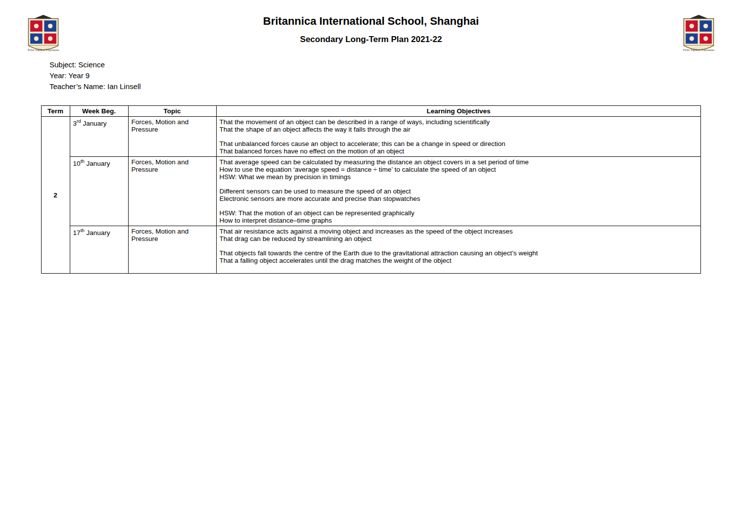Felix Sapiens Exponens
Felix Sapiens Exponens
Britannica International School, Shanghai
Secondary Long-Term Plan 2021-22
Subject: Science
Year: Year 9
Teacher’s Name: Ian Linsell
| Term | Week Beg. | Topic | Learning Objectives |
| --- | --- | --- | --- |
| 2 | 3 rd January | Forces, Motion and Pressure | That the movement of an object can be described in a range of ways, including scientifically That the shape of an object affects the way it falls through the air That unbalanced forces cause an object to accelerate; this can be a change in speed or direction That balanced forces have no effect on the motion of an object |
| 10 th January | Forces, Motion and Pressure | That average speed can be calculated by measuring the distance an object covers in a set period of time How to use the equation ‘average speed = distance ÷ time’ to calculate the speed of an object HSW: What we mean by precision in timings Different sensors can be used to measure the speed of an object Electronic sensors are more accurate and precise than stopwatches HSW: That the motion of an object can be represented graphically How to interpret distance–time graphs |
| 17 th January | Forces, Motion and Pressure | That air resistance acts against a moving object and increases as the speed of the object increases That drag can be reduced by streamlining an object That objects fall towards the centre of the Earth due to the gravitational attraction causing an object’s weight That a falling object accelerates until the drag matches the weight of the object |